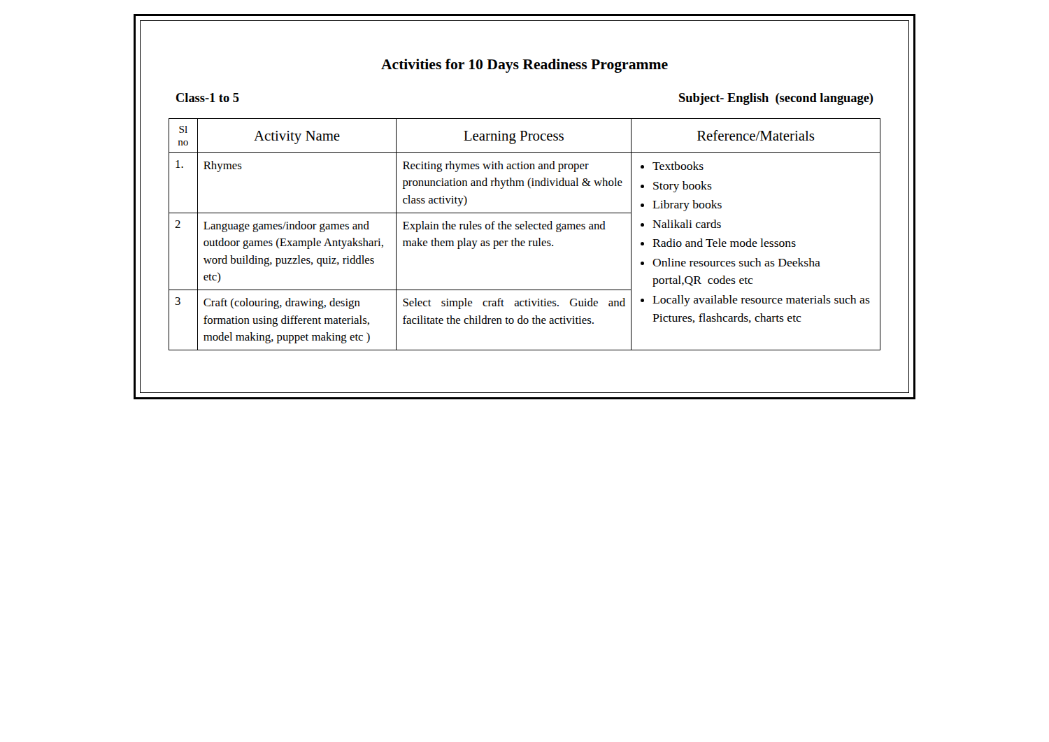Activities for 10 Days Readiness Programme
Class-1 to 5 Subject- English (second language)
| Sl no | Activity Name | Learning Process | Reference/Materials |
| --- | --- | --- | --- |
| 1. | Rhymes | Reciting rhymes with action and proper pronunciation and rhythm (individual & whole class activity) | Textbooks Story books Library books Nalikali cards Radio and Tele mode lessons Online resources such as Deeksha portal,QR codes etc Locally available resource materials such as Pictures, flashcards, charts etc |
| 2 | Language games/indoor games and outdoor games (Example Antyakshari, word building, puzzles, quiz, riddles etc) | Explain the rules of the selected games and make them play as per the rules. |
| 3 | Craft (colouring, drawing, design formation using different materials, model making, puppet making etc ) | Select simple craft activities. Guide and facilitate the children to do the activities. |